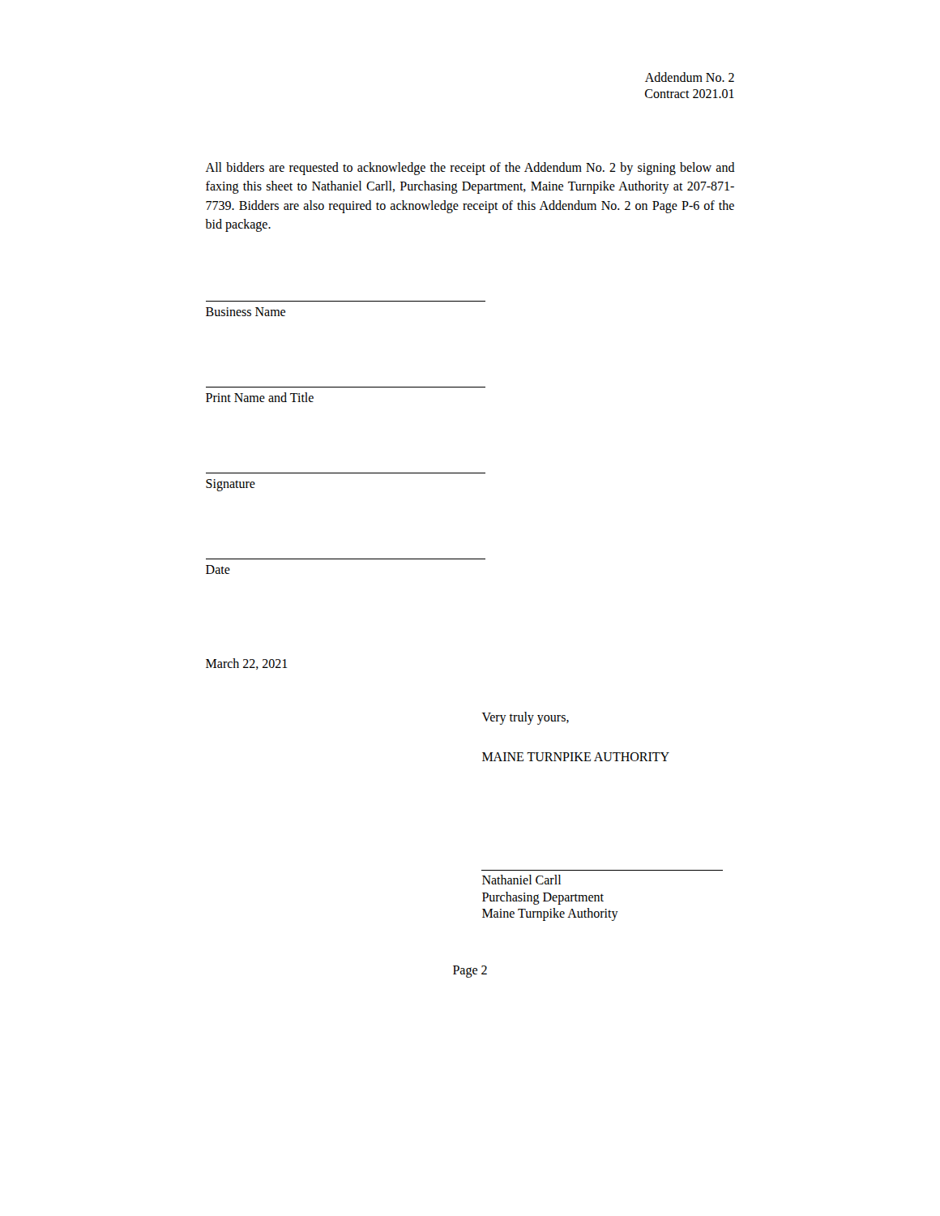Addendum No. 2
Contract 2021.01
All bidders are requested to acknowledge the receipt of the Addendum No. 2 by signing below and faxing this sheet to Nathaniel Carll, Purchasing Department, Maine Turnpike Authority at 207-871-7739. Bidders are also required to acknowledge receipt of this Addendum No. 2 on Page P-6 of the bid package.
Business Name
Print Name and Title
Signature
Date
March 22, 2021
Very truly yours,
MAINE TURNPIKE AUTHORITY
Nathaniel Carll
Purchasing Department
Maine Turnpike Authority
Page 2